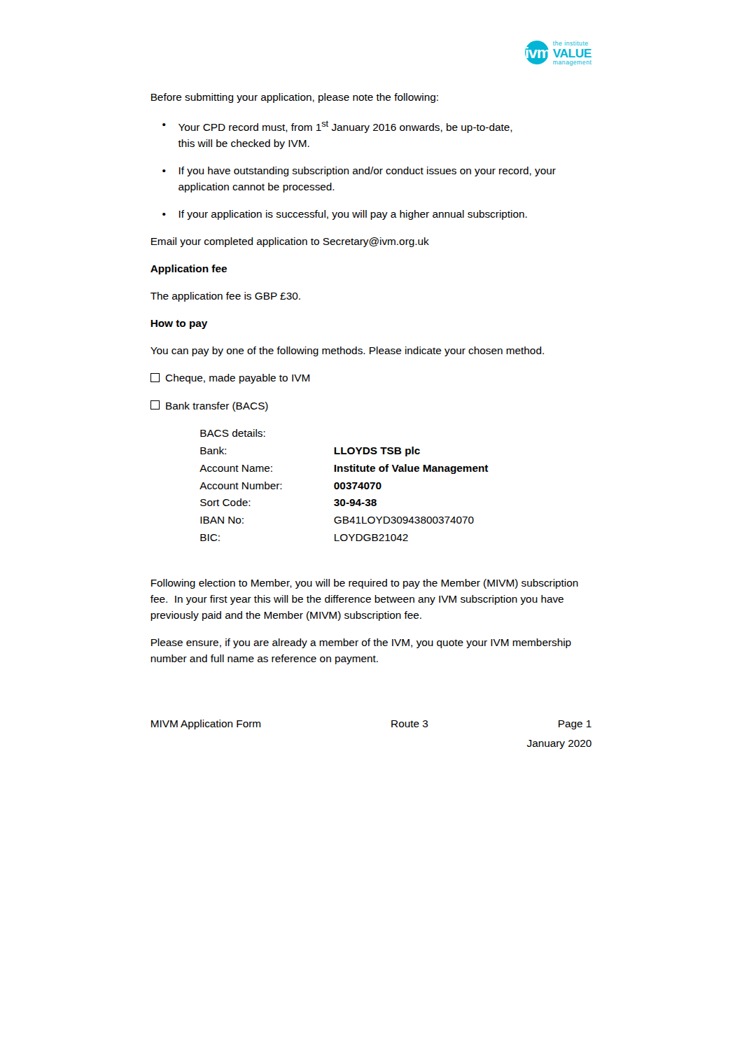ivm
the institute
VALUE
management
Before submitting your application, please note the following:
Your CPD record must, from 1st January 2016 onwards, be up-to-date,
this will be checked by IVM.
If you have outstanding subscription and/or conduct issues on your record, your application cannot be processed.
If your application is successful, you will pay a higher annual subscription.
Email your completed application to Secretary@ivm.org.uk
Application fee
The application fee is GBP £30.
How to pay
You can pay by one of the following methods. Please indicate your chosen method.
Cheque, made payable to IVM
Bank transfer (BACS)
BACS details:
| Bank: | LLOYDS TSB plc |
| Account Name: | Institute of Value Management |
| Account Number: | 00374070 |
| Sort Code: | 30-94-38 |
| IBAN No: | GB41LOYD30943800374070 |
| BIC: | LOYDGB21042 |
Following election to Member, you will be required to pay the Member (MIVM) subscription fee. In your first year this will be the difference between any IVM subscription you have previously paid and the Member (MIVM) subscription fee.
Please ensure, if you are already a member of the IVM, you quote your IVM membership number and full name as reference on payment.
MIVM Application Form
Route 3
Page 1
January 2020